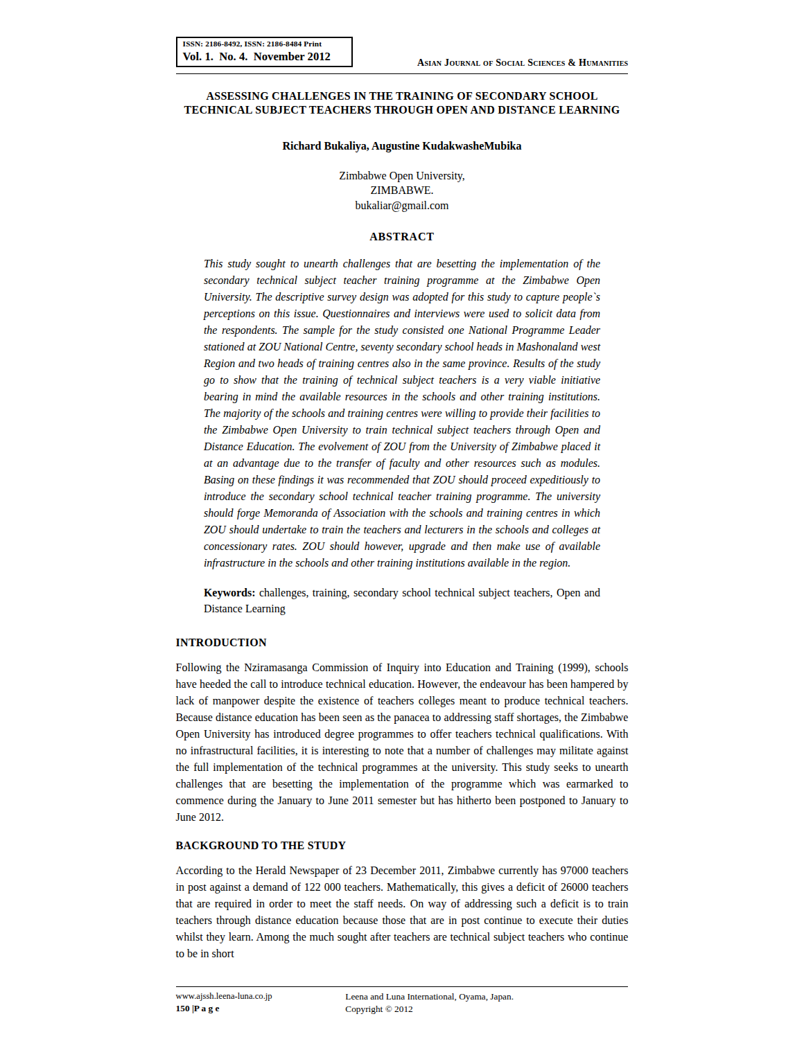ISSN: 2186-8492, ISSN: 2186-8484 Print
Vol. 1. No. 4. November 2012
Asian Journal of Social Sciences & Humanities
Assessing Challenges in the Training of Secondary School Technical Subject Teachers Through Open and Distance Learning
Richard Bukaliya, Augustine KudakwasheMubika
Zimbabwe Open University,
ZIMBABWE.
bukaliar@gmail.com
ABSTRACT
This study sought to unearth challenges that are besetting the implementation of the secondary technical subject teacher training programme at the Zimbabwe Open University. The descriptive survey design was adopted for this study to capture people`s perceptions on this issue. Questionnaires and interviews were used to solicit data from the respondents. The sample for the study consisted one National Programme Leader stationed at ZOU National Centre, seventy secondary school heads in Mashonaland west Region and two heads of training centres also in the same province. Results of the study go to show that the training of technical subject teachers is a very viable initiative bearing in mind the available resources in the schools and other training institutions. The majority of the schools and training centres were willing to provide their facilities to the Zimbabwe Open University to train technical subject teachers through Open and Distance Education. The evolvement of ZOU from the University of Zimbabwe placed it at an advantage due to the transfer of faculty and other resources such as modules. Basing on these findings it was recommended that ZOU should proceed expeditiously to introduce the secondary school technical teacher training programme. The university should forge Memoranda of Association with the schools and training centres in which ZOU should undertake to train the teachers and lecturers in the schools and colleges at concessionary rates. ZOU should however, upgrade and then make use of available infrastructure in the schools and other training institutions available in the region.
Keywords: challenges, training, secondary school technical subject teachers, Open and Distance Learning
Introduction
Following the Nziramasanga Commission of Inquiry into Education and Training (1999), schools have heeded the call to introduce technical education. However, the endeavour has been hampered by lack of manpower despite the existence of teachers colleges meant to produce technical teachers. Because distance education has been seen as the panacea to addressing staff shortages, the Zimbabwe Open University has introduced degree programmes to offer teachers technical qualifications. With no infrastructural facilities, it is interesting to note that a number of challenges may militate against the full implementation of the technical programmes at the university. This study seeks to unearth challenges that are besetting the implementation of the programme which was earmarked to commence during the January to June 2011 semester but has hitherto been postponed to January to June 2012.
Background to the Study
According to the Herald Newspaper of 23 December 2011, Zimbabwe currently has 97000 teachers in post against a demand of 122 000 teachers. Mathematically, this gives a deficit of 26000 teachers that are required in order to meet the staff needs. On way of addressing such a deficit is to train teachers through distance education because those that are in post continue to execute their duties whilst they learn. Among the much sought after teachers are technical subject teachers who continue to be in short
www.ajssh.leena-luna.co.jp 150 |P a g e
Leena and Luna International, Oyama, Japan.
Copyright © 2012